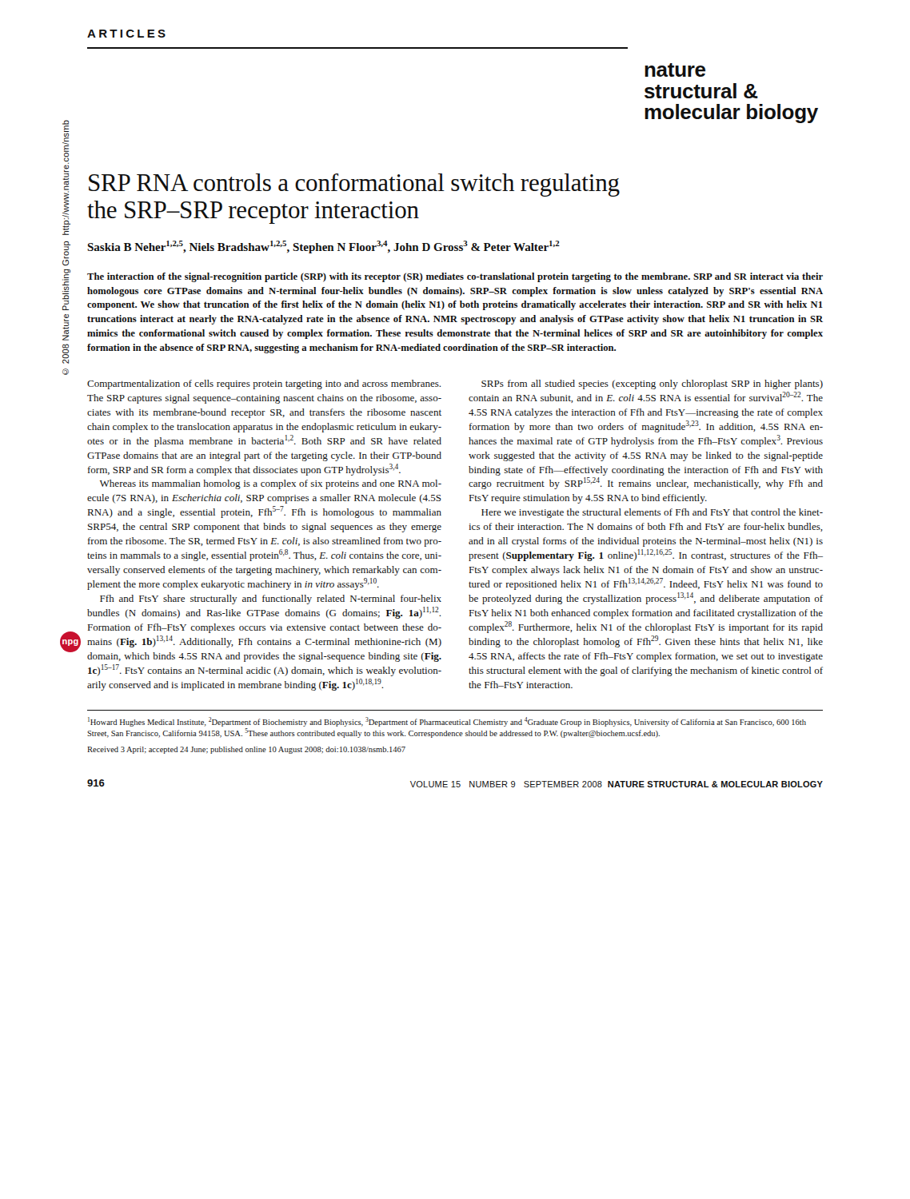© 2008 Nature Publishing Group http://www.nature.com/nsmb
npg
Articles
nature structural & molecular biology
SRP RNA controls a conformational switch regulating
the SRP–SRP receptor interaction
Saskia B Neher1,2,5, Niels Bradshaw1,2,5, Stephen N Floor3,4, John D Gross3 & Peter Walter1,2
The interaction of the signal-recognition particle (SRP) with its receptor (SR) mediates co-translational protein targeting to the membrane. SRP and SR interact via their homologous core GTPase domains and N-terminal four-helix bundles (N domains). SRP–SR complex formation is slow unless catalyzed by SRP's essential RNA component. We show that truncation of the first helix of the N domain (helix N1) of both proteins dramatically accelerates their interaction. SRP and SR with helix N1 truncations interact at nearly the RNA-catalyzed rate in the absence of RNA. NMR spectroscopy and analysis of GTPase activity show that helix N1 truncation in SR mimics the conformational switch caused by complex formation. These results demonstrate that the N-terminal helices of SRP and SR are autoinhibitory for complex formation in the absence of SRP RNA, suggesting a mechanism for RNA-mediated coordination of the SRP–SR interaction.
Compartmentalization of cells requires protein targeting into and across membranes. The SRP captures signal sequence–containing nascent chains on the ribosome, associates with its membrane-bound receptor SR, and transfers the ribosome nascent chain complex to the translocation apparatus in the endoplasmic reticulum in eukaryotes or in the plasma membrane in bacteria1,2. Both SRP and SR have related GTPase domains that are an integral part of the targeting cycle. In their GTP-bound form, SRP and SR form a complex that dissociates upon GTP hydrolysis3,4.
Whereas its mammalian homolog is a complex of six proteins and one RNA molecule (7S RNA), in Escherichia coli, SRP comprises a smaller RNA molecule (4.5S RNA) and a single, essential protein, Ffh5–7. Ffh is homologous to mammalian SRP54, the central SRP component that binds to signal sequences as they emerge from the ribosome. The SR, termed FtsY in E. coli, is also streamlined from two proteins in mammals to a single, essential protein6,8. Thus, E. coli contains the core, universally conserved elements of the targeting machinery, which remarkably can complement the more complex eukaryotic machinery in in vitro assays9,10.
Ffh and FtsY share structurally and functionally related N-terminal four-helix bundles (N domains) and Ras-like GTPase domains (G domains; Fig. 1a)11,12. Formation of Ffh–FtsY complexes occurs via extensive contact between these domains (Fig. 1b)13,14. Additionally, Ffh contains a C-terminal methionine-rich (M) domain, which binds 4.5S RNA and provides the signal-sequence binding site (Fig. 1c)15–17. FtsY contains an N-terminal acidic (A) domain, which is weakly evolutionarily conserved and is implicated in membrane binding (Fig. 1c)10,18,19.
SRPs from all studied species (excepting only chloroplast SRP in higher plants) contain an RNA subunit, and in E. coli 4.5S RNA is essential for survival20–22. The 4.5S RNA catalyzes the interaction of Ffh and FtsY—increasing the rate of complex formation by more than two orders of magnitude3,23. In addition, 4.5S RNA enhances the maximal rate of GTP hydrolysis from the Ffh–FtsY complex3. Previous work suggested that the activity of 4.5S RNA may be linked to the signal-peptide binding state of Ffh—effectively coordinating the interaction of Ffh and FtsY with cargo recruitment by SRP15,24. It remains unclear, mechanistically, why Ffh and FtsY require stimulation by 4.5S RNA to bind efficiently.
Here we investigate the structural elements of Ffh and FtsY that control the kinetics of their interaction. The N domains of both Ffh and FtsY are four-helix bundles, and in all crystal forms of the individual proteins the N-terminal–most helix (N1) is present (Supplementary Fig. 1 online)11,12,16,25. In contrast, structures of the Ffh–FtsY complex always lack helix N1 of the N domain of FtsY and show an unstructured or repositioned helix N1 of Ffh13,14,26,27. Indeed, FtsY helix N1 was found to be proteolyzed during the crystallization process13,14, and deliberate amputation of FtsY helix N1 both enhanced complex formation and facilitated crystallization of the complex28. Furthermore, helix N1 of the chloroplast FtsY is important for its rapid binding to the chloroplast homolog of Ffh29. Given these hints that helix N1, like 4.5S RNA, affects the rate of Ffh–FtsY complex formation, we set out to investigate this structural element with the goal of clarifying the mechanism of kinetic control of the Ffh–FtsY interaction.
1Howard Hughes Medical Institute, 2Department of Biochemistry and Biophysics, 3Department of Pharmaceutical Chemistry and 4Graduate Group in Biophysics, University of California at San Francisco, 600 16th Street, San Francisco, California 94158, USA. 5These authors contributed equally to this work. Correspondence should be addressed to P.W. (pwalter@biochem.ucsf.edu).
Received 3 April; accepted 24 June; published online 10 August 2008; doi:10.1038/nsmb.1467
916
VOLUME 15 NUMBER 9 SEPTEMBER 2008 NATURE STRUCTURAL & MOLECULAR BIOLOGY